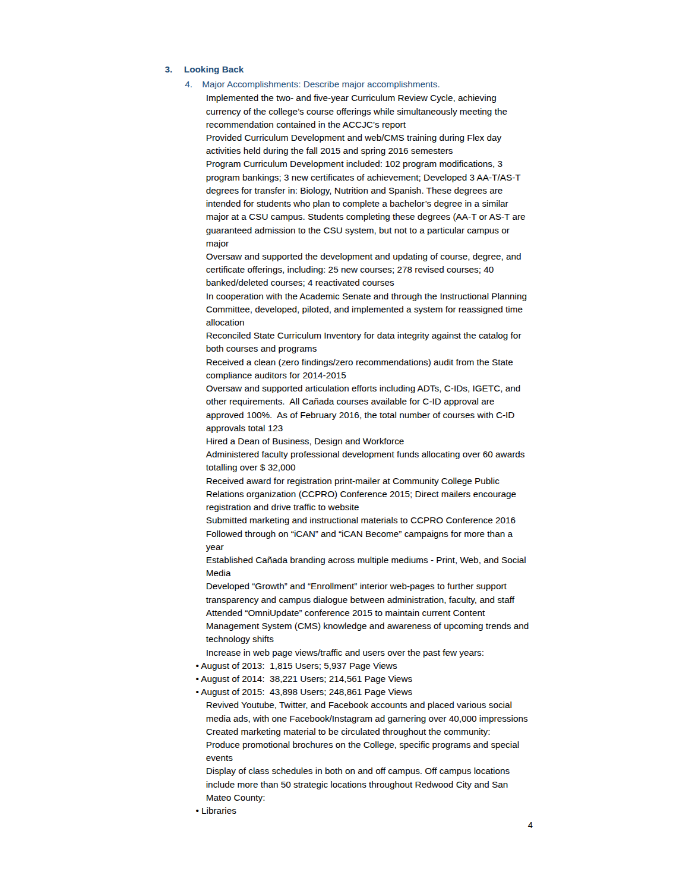3.
Looking Back
4. Major Accomplishments: Describe major accomplishments.
Implemented the two- and five-year Curriculum Review Cycle, achieving currency of the college’s course offerings while simultaneously meeting the recommendation contained in the ACCJC’s report
Provided Curriculum Development and web/CMS training during Flex day activities held during the fall 2015 and spring 2016 semesters
Program Curriculum Development included: 102 program modifications, 3 program bankings; 3 new certificates of achievement; Developed 3 AA-T/AS-T degrees for transfer in: Biology, Nutrition and Spanish. These degrees are intended for students who plan to complete a bachelor’s degree in a similar major at a CSU campus. Students completing these degrees (AA-T or AS-T are guaranteed admission to the CSU system, but not to a particular campus or major
Oversaw and supported the development and updating of course, degree, and certificate offerings, including: 25 new courses; 278 revised courses; 40 banked/deleted courses; 4 reactivated courses
In cooperation with the Academic Senate and through the Instructional Planning Committee, developed, piloted, and implemented a system for reassigned time allocation
Reconciled State Curriculum Inventory for data integrity against the catalog for both courses and programs
Received a clean (zero findings/zero recommendations) audit from the State compliance auditors for 2014-2015
Oversaw and supported articulation efforts including ADTs, C-IDs, IGETC, and other requirements. All Cañada courses available for C-ID approval are approved 100%. As of February 2016, the total number of courses with C-ID approvals total 123
Hired a Dean of Business, Design and Workforce
Administered faculty professional development funds allocating over 60 awards totalling over $ 32,000
Received award for registration print-mailer at Community College Public Relations organization (CCPRO) Conference 2015; Direct mailers encourage registration and drive traffic to website
Submitted marketing and instructional materials to CCPRO Conference 2016
Followed through on “iCAN” and “iCAN Become” campaigns for more than a year
Established Cañada branding across multiple mediums - Print, Web, and Social Media
Developed “Growth” and “Enrollment” interior web-pages to further support transparency and campus dialogue between administration, faculty, and staff
Attended “OmniUpdate” conference 2015 to maintain current Content Management System (CMS) knowledge and awareness of upcoming trends and technology shifts
Increase in web page views/traffic and users over the past few years:
• August of 2013: 1,815 Users; 5,937 Page Views
• August of 2014: 38,221 Users; 214,561 Page Views
• August of 2015: 43,898 Users; 248,861 Page Views
Revived Youtube, Twitter, and Facebook accounts and placed various social media ads, with one Facebook/Instagram ad garnering over 40,000 impressions
Created marketing material to be circulated throughout the community:
Produce promotional brochures on the College, specific programs and special events
Display of class schedules in both on and off campus. Off campus locations include more than 50 strategic locations throughout Redwood City and San Mateo County:
• Libraries
4